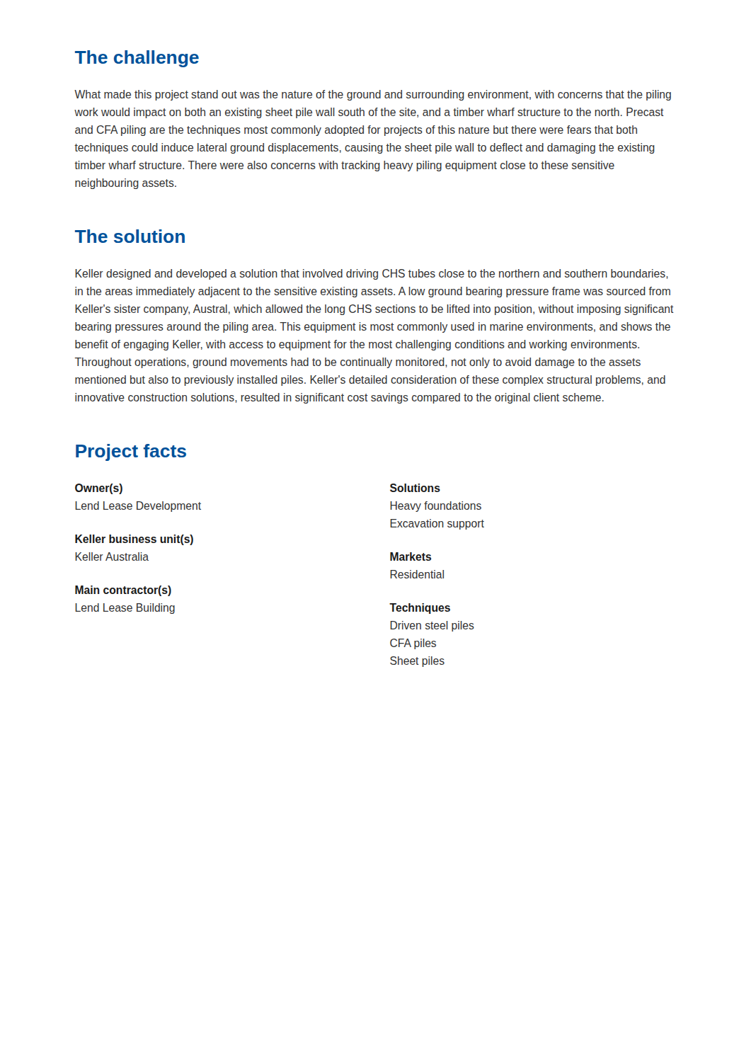The challenge
What made this project stand out was the nature of the ground and surrounding environment, with concerns that the piling work would impact on both an existing sheet pile wall south of the site, and a timber wharf structure to the north. Precast and CFA piling are the techniques most commonly adopted for projects of this nature but there were fears that both techniques could induce lateral ground displacements, causing the sheet pile wall to deflect and damaging the existing timber wharf structure. There were also concerns with tracking heavy piling equipment close to these sensitive neighbouring assets.
The solution
Keller designed and developed a solution that involved driving CHS tubes close to the northern and southern boundaries, in the areas immediately adjacent to the sensitive existing assets. A low ground bearing pressure frame was sourced from Keller's sister company, Austral, which allowed the long CHS sections to be lifted into position, without imposing significant bearing pressures around the piling area. This equipment is most commonly used in marine environments, and shows the benefit of engaging Keller, with access to equipment for the most challenging conditions and working environments. Throughout operations, ground movements had to be continually monitored, not only to avoid damage to the assets mentioned but also to previously installed piles. Keller's detailed consideration of these complex structural problems, and innovative construction solutions, resulted in significant cost savings compared to the original client scheme.
Project facts
Owner(s)
Lend Lease Development
Keller business unit(s)
Keller Australia
Main contractor(s)
Lend Lease Building
Solutions
Heavy foundations
Excavation support
Markets
Residential
Techniques
Driven steel piles
CFA piles
Sheet piles